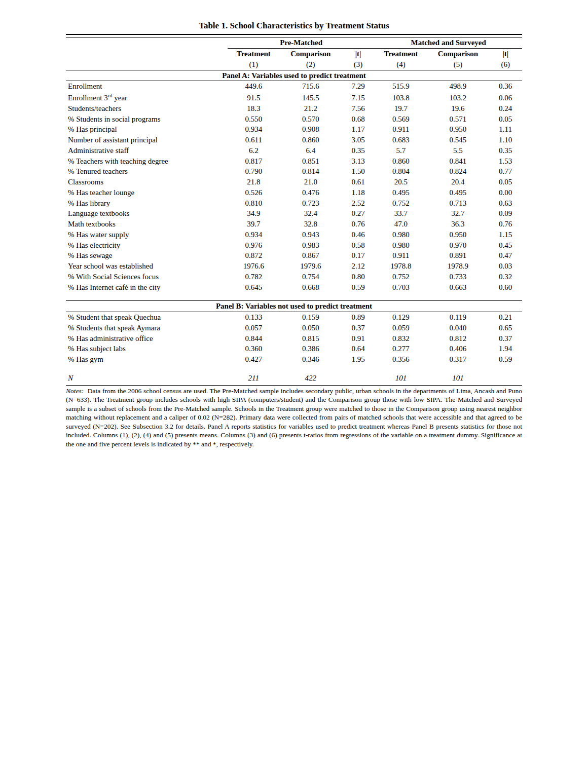Table 1. School Characteristics by Treatment Status
| | Pre-Matched | Matched and Surveyed |
| | Treatment | Comparison | /t/ | Treatment | Comparison | /t/ |
| | (1) | (2) | (3) | (4) | (5) | (6) |
| Panel A: Variables used to predict treatment |
| Enrollment | 449.6 | 715.6 | 7.29 | 515.9 | 498.9 | 0.36 |
| Enrollment 3 rd year | 91.5 | 145.5 | 7.15 | 103.8 | 103.2 | 0.06 |
| Students/teachers | 18.3 | 21.2 | 7.56 | 19.7 | 19.6 | 0.24 |
| % Students in social programs | 0.550 | 0.570 | 0.68 | 0.569 | 0.571 | 0.05 |
| % Has principal | 0.934 | 0.908 | 1.17 | 0.911 | 0.950 | 1.11 |
| Number of assistant principal | 0.611 | 0.860 | 3.05 | 0.683 | 0.545 | 1.10 |
| Administrative staff | 6.2 | 6.4 | 0.35 | 5.7 | 5.5 | 0.35 |
| % Teachers with teaching degree | 0.817 | 0.851 | 3.13 | 0.860 | 0.841 | 1.53 |
| % Tenured teachers | 0.790 | 0.814 | 1.50 | 0.804 | 0.824 | 0.77 |
| Classrooms | 21.8 | 21.0 | 0.61 | 20.5 | 20.4 | 0.05 |
| % Has teacher lounge | 0.526 | 0.476 | 1.18 | 0.495 | 0.495 | 0.00 |
| % Has library | 0.810 | 0.723 | 2.52 | 0.752 | 0.713 | 0.63 |
| Language textbooks | 34.9 | 32.4 | 0.27 | 33.7 | 32.7 | 0.09 |
| Math textbooks | 39.7 | 32.8 | 0.76 | 47.0 | 36.3 | 0.76 |
| % Has water supply | 0.934 | 0.943 | 0.46 | 0.980 | 0.950 | 1.15 |
| % Has electricity | 0.976 | 0.983 | 0.58 | 0.980 | 0.970 | 0.45 |
| % Has sewage | 0.872 | 0.867 | 0.17 | 0.911 | 0.891 | 0.47 |
| Year school was established | 1976.6 | 1979.6 | 2.12 | 1978.8 | 1978.9 | 0.03 |
| % With Social Sciences focus | 0.782 | 0.754 | 0.80 | 0.752 | 0.733 | 0.32 |
| % Has Internet café in the city | 0.645 | 0.668 | 0.59 | 0.703 | 0.663 | 0.60 |
| Panel B: Variables not used to predict treatment |
| % Student that speak Quechua | 0.133 | 0.159 | 0.89 | 0.129 | 0.119 | 0.21 |
| % Students that speak Aymara | 0.057 | 0.050 | 0.37 | 0.059 | 0.040 | 0.65 |
| % Has administrative office | 0.844 | 0.815 | 0.91 | 0.832 | 0.812 | 0.37 |
| % Has subject labs | 0.360 | 0.386 | 0.64 | 0.277 | 0.406 | 1.94 |
| % Has gym | 0.427 | 0.346 | 1.95 | 0.356 | 0.317 | 0.59 |
| N | 211 | 422 | | 101 | 101 | |
Notes: Data from the 2006 school census are used. The Pre-Matched sample includes secondary public, urban schools in the departments of Lima, Ancash and Puno (N=633). The Treatment group includes schools with high SIPA (computers/student) and the Comparison group those with low SIPA. The Matched and Surveyed sample is a subset of schools from the Pre-Matched sample. Schools in the Treatment group were matched to those in the Comparison group using nearest neighbor matching without replacement and a caliper of 0.02 (N=282). Primary data were collected from pairs of matched schools that were accessible and that agreed to be surveyed (N=202). See Subsection 3.2 for details. Panel A reports statistics for variables used to predict treatment whereas Panel B presents statistics for those not included. Columns (1), (2), (4) and (5) presents means. Columns (3) and (6) presents t-ratios from regressions of the variable on a treatment dummy. Significance at the one and five percent levels is indicated by ** and *, respectively.